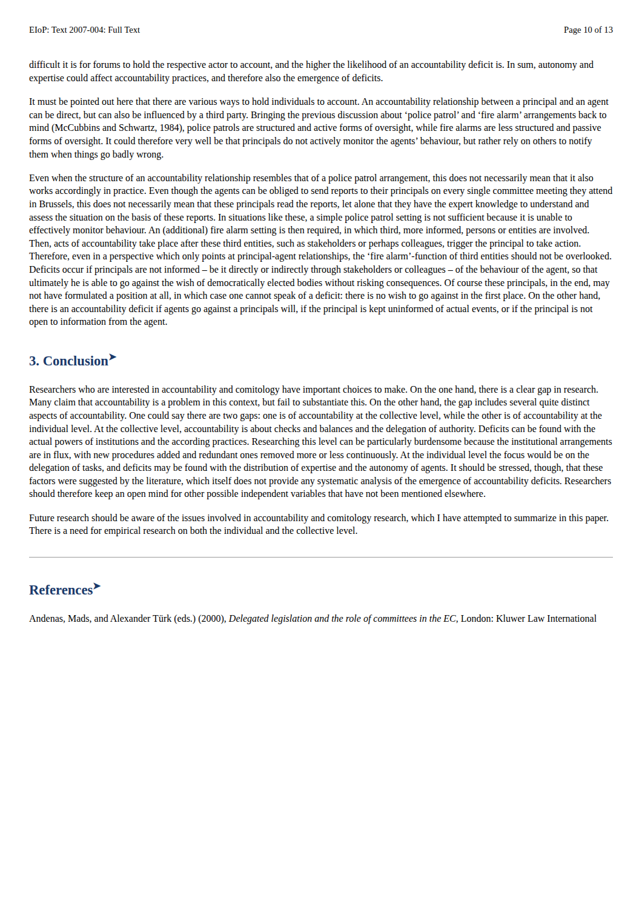EIoP: Text 2007-004: Full Text Page 10 of 13
difficult it is for forums to hold the respective actor to account, and the higher the likelihood of an accountability deficit is. In sum, autonomy and expertise could affect accountability practices, and therefore also the emergence of deficits.
It must be pointed out here that there are various ways to hold individuals to account. An accountability relationship between a principal and an agent can be direct, but can also be influenced by a third party. Bringing the previous discussion about ‘police patrol’ and ‘fire alarm’ arrangements back to mind (McCubbins and Schwartz, 1984), police patrols are structured and active forms of oversight, while fire alarms are less structured and passive forms of oversight. It could therefore very well be that principals do not actively monitor the agents’ behaviour, but rather rely on others to notify them when things go badly wrong.
Even when the structure of an accountability relationship resembles that of a police patrol arrangement, this does not necessarily mean that it also works accordingly in practice. Even though the agents can be obliged to send reports to their principals on every single committee meeting they attend in Brussels, this does not necessarily mean that these principals read the reports, let alone that they have the expert knowledge to understand and assess the situation on the basis of these reports. In situations like these, a simple police patrol setting is not sufficient because it is unable to effectively monitor behaviour. An (additional) fire alarm setting is then required, in which third, more informed, persons or entities are involved. Then, acts of accountability take place after these third entities, such as stakeholders or perhaps colleagues, trigger the principal to take action. Therefore, even in a perspective which only points at principal-agent relationships, the ‘fire alarm’-function of third entities should not be overlooked. Deficits occur if principals are not informed – be it directly or indirectly through stakeholders or colleagues – of the behaviour of the agent, so that ultimately he is able to go against the wish of democratically elected bodies without risking consequences. Of course these principals, in the end, may not have formulated a position at all, in which case one cannot speak of a deficit: there is no wish to go against in the first place. On the other hand, there is an accountability deficit if agents go against a principals will, if the principal is kept uninformed of actual events, or if the principal is not open to information from the agent.
3. Conclusion➤
Researchers who are interested in accountability and comitology have important choices to make. On the one hand, there is a clear gap in research. Many claim that accountability is a problem in this context, but fail to substantiate this. On the other hand, the gap includes several quite distinct aspects of accountability. One could say there are two gaps: one is of accountability at the collective level, while the other is of accountability at the individual level. At the collective level, accountability is about checks and balances and the delegation of authority. Deficits can be found with the actual powers of institutions and the according practices. Researching this level can be particularly burdensome because the institutional arrangements are in flux, with new procedures added and redundant ones removed more or less continuously. At the individual level the focus would be on the delegation of tasks, and deficits may be found with the distribution of expertise and the autonomy of agents. It should be stressed, though, that these factors were suggested by the literature, which itself does not provide any systematic analysis of the emergence of accountability deficits. Researchers should therefore keep an open mind for other possible independent variables that have not been mentioned elsewhere.
Future research should be aware of the issues involved in accountability and comitology research, which I have attempted to summarize in this paper. There is a need for empirical research on both the individual and the collective level.
References➤
Andenas, Mads, and Alexander Türk (eds.) (2000), Delegated legislation and the role of committees in the EC, London: Kluwer Law International